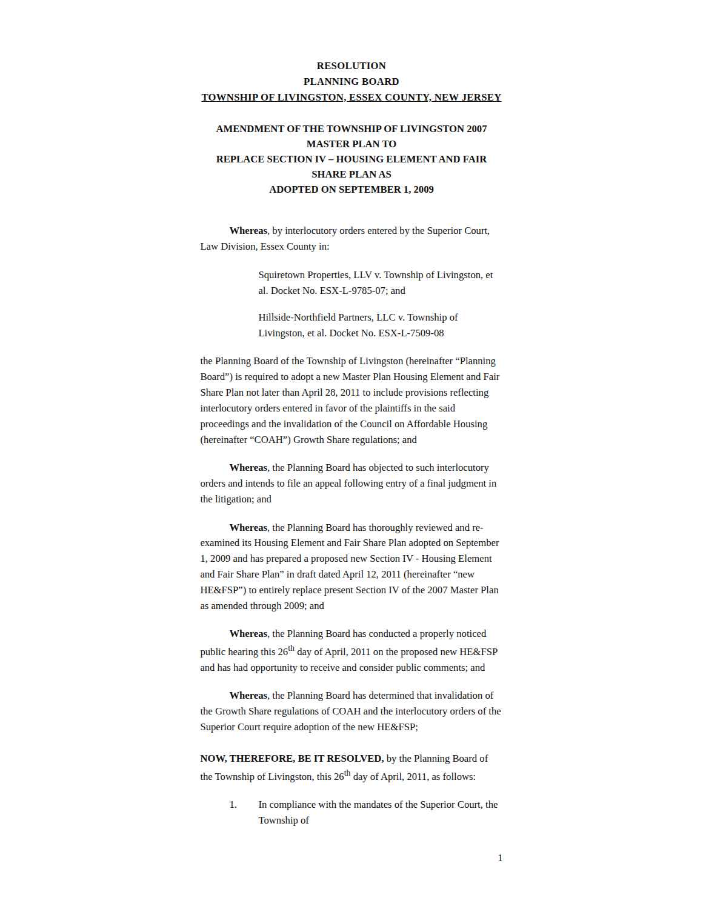RESOLUTION PLANNING BOARD TOWNSHIP OF LIVINGSTON, ESSEX COUNTY, NEW JERSEY
AMENDMENT OF THE TOWNSHIP OF LIVINGSTON 2007 MASTER PLAN TO
REPLACE SECTION IV – HOUSING ELEMENT AND FAIR SHARE PLAN AS
ADOPTED ON SEPTEMBER 1, 2009
Whereas, by interlocutory orders entered by the Superior Court, Law Division, Essex County in:
Squiretown Properties, LLV v. Township of Livingston, et al. Docket No. ESX-L-9785-07; and
Hillside-Northfield Partners, LLC v. Township of Livingston, et al. Docket No. ESX-L-7509-08
the Planning Board of the Township of Livingston (hereinafter “Planning Board”) is required to adopt a new Master Plan Housing Element and Fair Share Plan not later than April 28, 2011 to include provisions reflecting interlocutory orders entered in favor of the plaintiffs in the said proceedings and the invalidation of the Council on Affordable Housing (hereinafter “COAH”) Growth Share regulations; and
Whereas, the Planning Board has objected to such interlocutory orders and intends to file an appeal following entry of a final judgment in the litigation; and
Whereas, the Planning Board has thoroughly reviewed and re-examined its Housing Element and Fair Share Plan adopted on September 1, 2009 and has prepared a proposed new Section IV - Housing Element and Fair Share Plan” in draft dated April 12, 2011 (hereinafter “new HE&FSP”) to entirely replace present Section IV of the 2007 Master Plan as amended through 2009; and
Whereas, the Planning Board has conducted a properly noticed public hearing this 26th day of April, 2011 on the proposed new HE&FSP and has had opportunity to receive and consider public comments; and
Whereas, the Planning Board has determined that invalidation of the Growth Share regulations of COAH and the interlocutory orders of the Superior Court require adoption of the new HE&FSP;
NOW, THEREFORE, BE IT RESOLVED, by the Planning Board of the Township of Livingston, this 26th day of April, 2011, as follows:
1. In compliance with the mandates of the Superior Court, the Township of
1